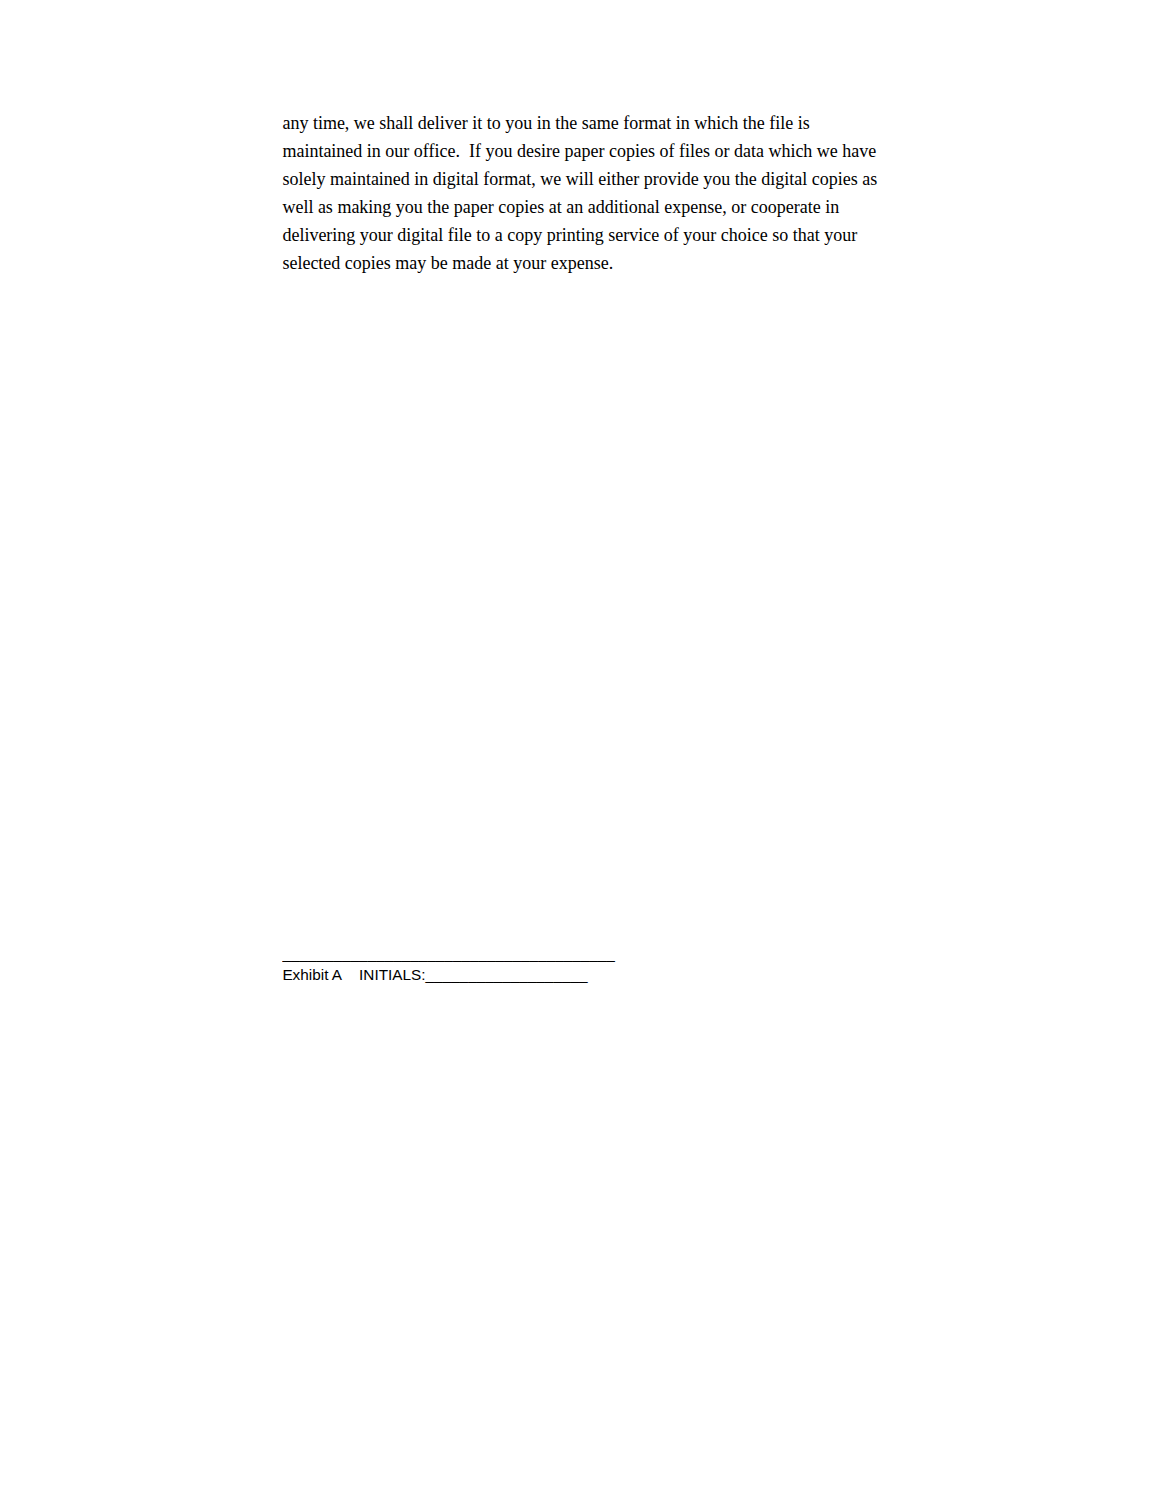any time, we shall deliver it to you in the same format in which the file is maintained in our office. If you desire paper copies of files or data which we have solely maintained in digital format, we will either provide you the digital copies as well as making you the paper copies at an additional expense, or cooperate in delivering your digital file to a copy printing service of your choice so that your selected copies may be made at your expense.
_______________________________________
Exhibit A INITIALS:___________________